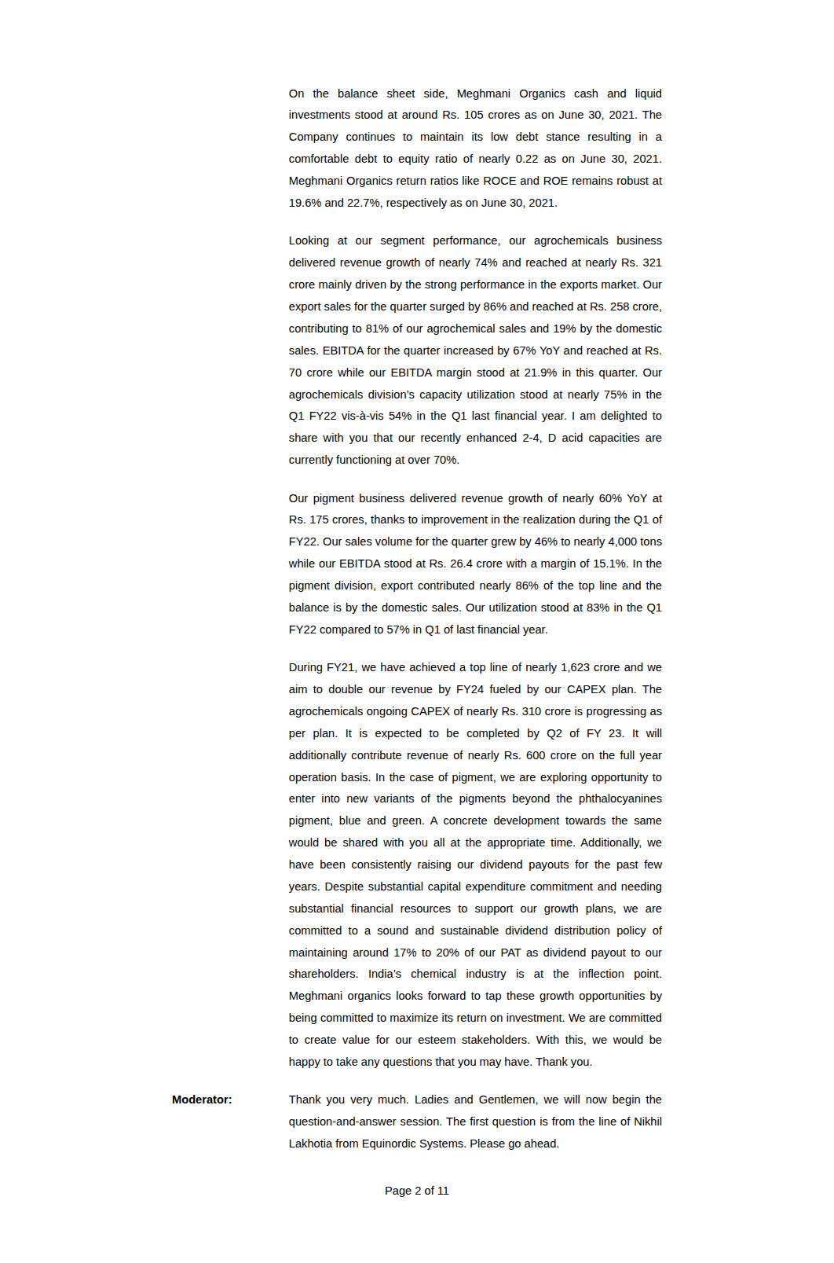On the balance sheet side, Meghmani Organics cash and liquid investments stood at around Rs. 105 crores as on June 30, 2021. The Company continues to maintain its low debt stance resulting in a comfortable debt to equity ratio of nearly 0.22 as on June 30, 2021. Meghmani Organics return ratios like ROCE and ROE remains robust at 19.6% and 22.7%, respectively as on June 30, 2021.
Looking at our segment performance, our agrochemicals business delivered revenue growth of nearly 74% and reached at nearly Rs. 321 crore mainly driven by the strong performance in the exports market. Our export sales for the quarter surged by 86% and reached at Rs. 258 crore, contributing to 81% of our agrochemical sales and 19% by the domestic sales. EBITDA for the quarter increased by 67% YoY and reached at Rs. 70 crore while our EBITDA margin stood at 21.9% in this quarter. Our agrochemicals division’s capacity utilization stood at nearly 75% in the Q1 FY22 vis-à-vis 54% in the Q1 last financial year. I am delighted to share with you that our recently enhanced 2-4, D acid capacities are currently functioning at over 70%.
Our pigment business delivered revenue growth of nearly 60% YoY at Rs. 175 crores, thanks to improvement in the realization during the Q1 of FY22. Our sales volume for the quarter grew by 46% to nearly 4,000 tons while our EBITDA stood at Rs. 26.4 crore with a margin of 15.1%. In the pigment division, export contributed nearly 86% of the top line and the balance is by the domestic sales. Our utilization stood at 83% in the Q1 FY22 compared to 57% in Q1 of last financial year.
During FY21, we have achieved a top line of nearly 1,623 crore and we aim to double our revenue by FY24 fueled by our CAPEX plan. The agrochemicals ongoing CAPEX of nearly Rs. 310 crore is progressing as per plan. It is expected to be completed by Q2 of FY 23. It will additionally contribute revenue of nearly Rs. 600 crore on the full year operation basis. In the case of pigment, we are exploring opportunity to enter into new variants of the pigments beyond the phthalocyanines pigment, blue and green. A concrete development towards the same would be shared with you all at the appropriate time. Additionally, we have been consistently raising our dividend payouts for the past few years. Despite substantial capital expenditure commitment and needing substantial financial resources to support our growth plans, we are committed to a sound and sustainable dividend distribution policy of maintaining around 17% to 20% of our PAT as dividend payout to our shareholders. India’s chemical industry is at the inflection point. Meghmani organics looks forward to tap these growth opportunities by being committed to maximize its return on investment. We are committed to create value for our esteem stakeholders. With this, we would be happy to take any questions that you may have. Thank you.
Moderator:
Thank you very much. Ladies and Gentlemen, we will now begin the question-and-answer session. The first question is from the line of Nikhil Lakhotia from Equinordic Systems. Please go ahead.
Page 2 of 11